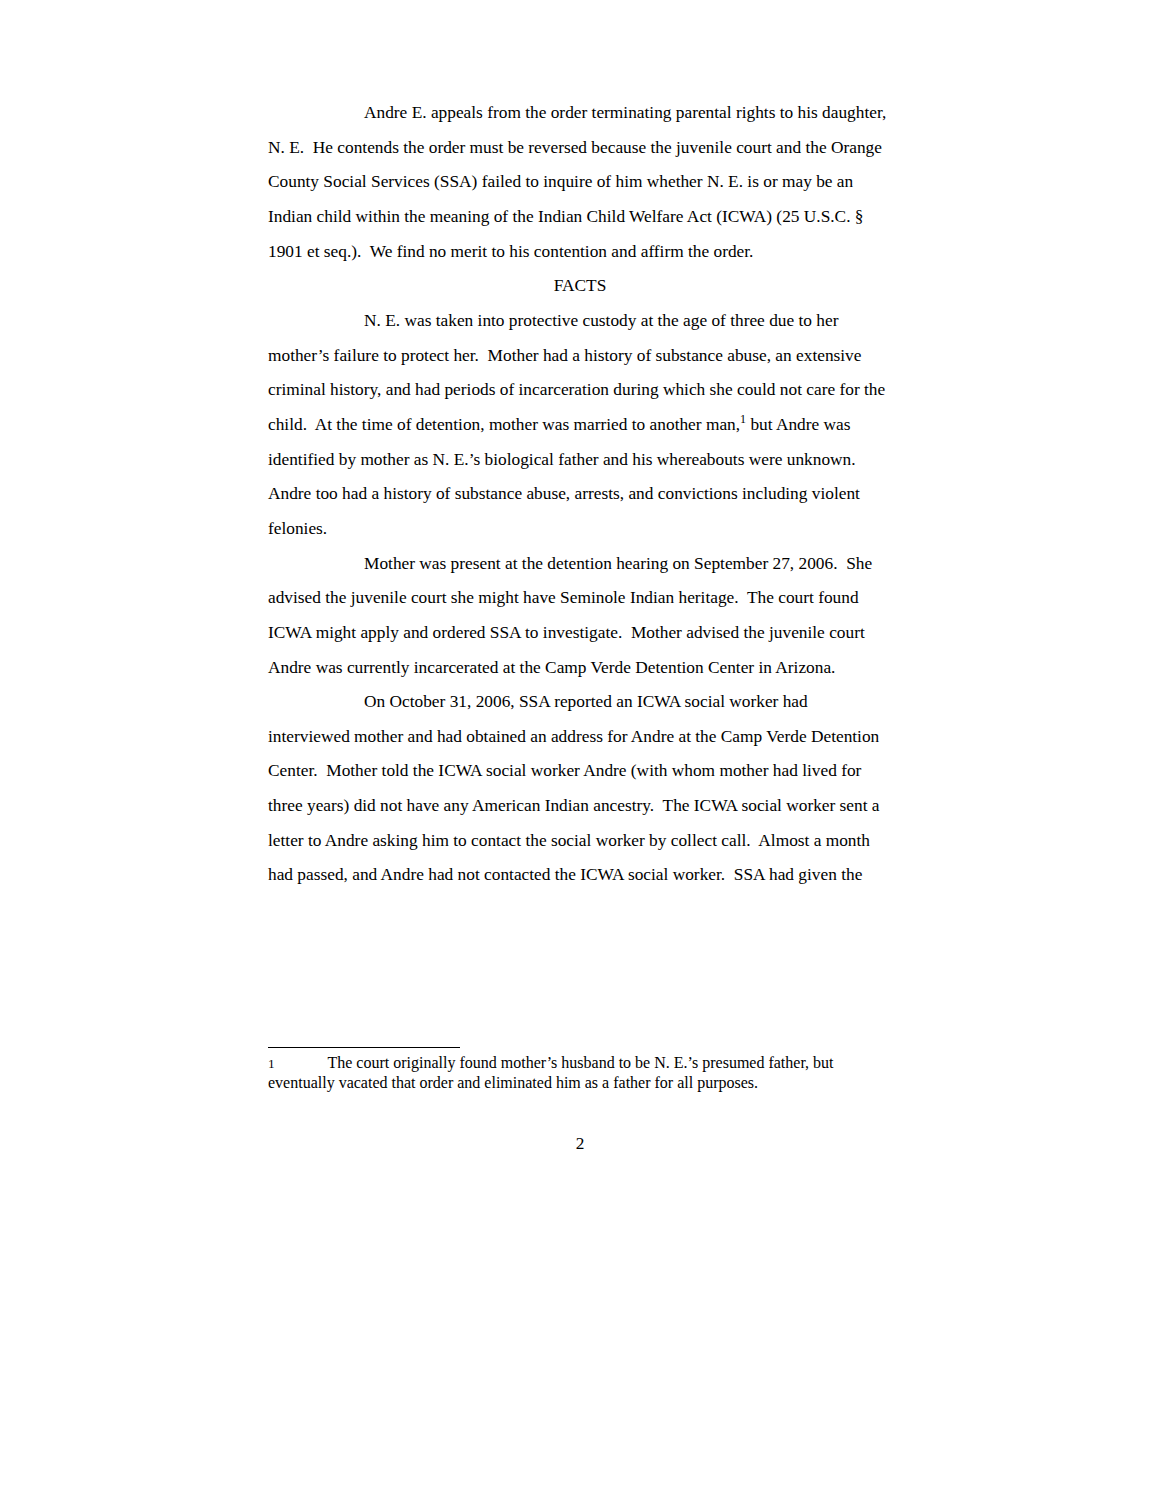Andre E. appeals from the order terminating parental rights to his daughter, N. E. He contends the order must be reversed because the juvenile court and the Orange County Social Services (SSA) failed to inquire of him whether N. E. is or may be an Indian child within the meaning of the Indian Child Welfare Act (ICWA) (25 U.S.C. § 1901 et seq.). We find no merit to his contention and affirm the order.
FACTS
N. E. was taken into protective custody at the age of three due to her mother’s failure to protect her. Mother had a history of substance abuse, an extensive criminal history, and had periods of incarceration during which she could not care for the child. At the time of detention, mother was married to another man,1 but Andre was identified by mother as N. E.’s biological father and his whereabouts were unknown. Andre too had a history of substance abuse, arrests, and convictions including violent felonies.
Mother was present at the detention hearing on September 27, 2006. She advised the juvenile court she might have Seminole Indian heritage. The court found ICWA might apply and ordered SSA to investigate. Mother advised the juvenile court Andre was currently incarcerated at the Camp Verde Detention Center in Arizona.
On October 31, 2006, SSA reported an ICWA social worker had interviewed mother and had obtained an address for Andre at the Camp Verde Detention Center. Mother told the ICWA social worker Andre (with whom mother had lived for three years) did not have any American Indian ancestry. The ICWA social worker sent a letter to Andre asking him to contact the social worker by collect call. Almost a month had passed, and Andre had not contacted the ICWA social worker. SSA had given the
1 The court originally found mother’s husband to be N. E.’s presumed father, but eventually vacated that order and eliminated him as a father for all purposes.
2